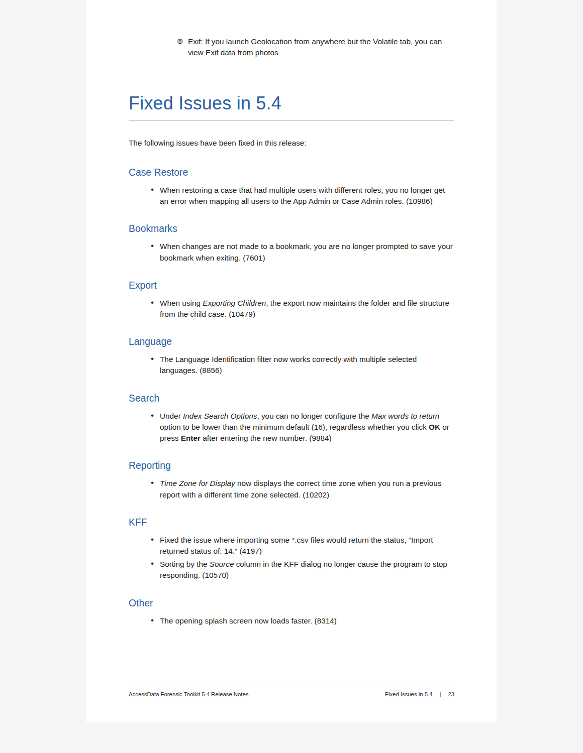Exif: If you launch Geolocation from anywhere but the Volatile tab, you can view Exif data from photos
Fixed Issues in 5.4
The following issues have been fixed in this release:
Case Restore
When restoring a case that had multiple users with different roles, you no longer get an error when mapping all users to the App Admin or Case Admin roles. (10986)
Bookmarks
When changes are not made to a bookmark, you are no longer prompted to save your bookmark when exiting. (7601)
Export
When using Exporting Children, the export now maintains the folder and file structure from the child case. (10479)
Language
The Language Identification filter now works correctly with multiple selected languages. (8856)
Search
Under Index Search Options, you can no longer configure the Max words to return option to be lower than the minimum default (16), regardless whether you click OK or press Enter after entering the new number. (9884)
Reporting
Time Zone for Display now displays the correct time zone when you run a previous report with a different time zone selected. (10202)
KFF
Fixed the issue where importing some *.csv files would return the status, “Import returned status of: 14.” (4197)
Sorting by the Source column in the KFF dialog no longer cause the program to stop responding. (10570)
Other
The opening splash screen now loads faster. (8314)
AccessData Forensic Toolkit 5.4 Release Notes
Fixed Issues in 5.4|23